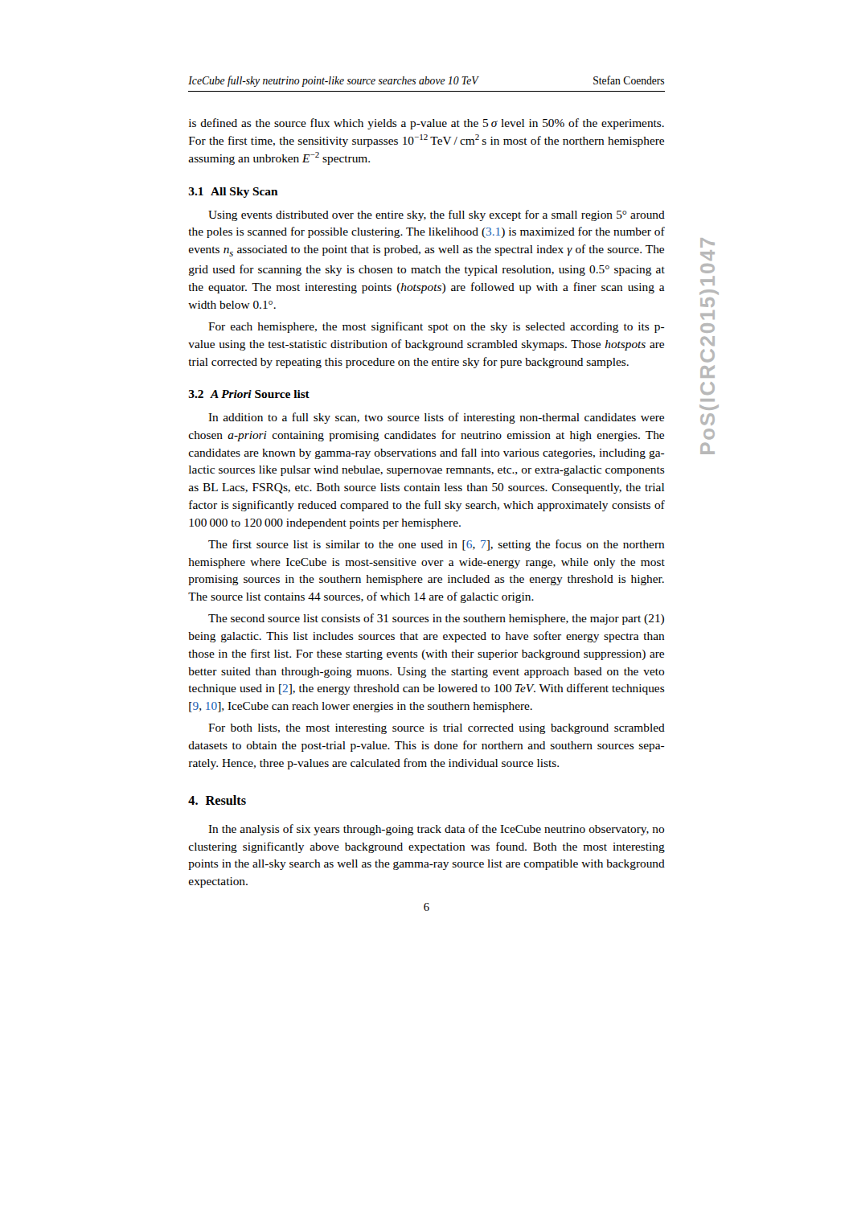IceCube full-sky neutrino point-like source searches above 10 TeV Stefan Coenders
PoS(ICRC2015)1047
is defined as the source flux which yields a p-value at the 5 σ level in 50% of the experiments. For the first time, the sensitivity surpasses 10−12 TeV / cm2 s in most of the northern hemisphere assuming an unbroken E−2 spectrum.
3.1 All Sky Scan
Using events distributed over the entire sky, the full sky except for a small region 5° around the poles is scanned for possible clustering. The likelihood (3.1) is maximized for the number of events ns associated to the point that is probed, as well as the spectral index γ of the source. The grid used for scanning the sky is chosen to match the typical resolution, using 0.5° spacing at the equator. The most interesting points (hotspots) are followed up with a finer scan using a width below 0.1°.
For each hemisphere, the most significant spot on the sky is selected according to its p-value using the test-statistic distribution of background scrambled skymaps. Those hotspots are trial corrected by repeating this procedure on the entire sky for pure background samples.
3.2 A Priori Source list
In addition to a full sky scan, two source lists of interesting non-thermal candidates were chosen a-priori containing promising candidates for neutrino emission at high energies. The candidates are known by gamma-ray observations and fall into various categories, including galactic sources like pulsar wind nebulae, supernovae remnants, etc., or extra-galactic components as BL Lacs, FSRQs, etc. Both source lists contain less than 50 sources. Consequently, the trial factor is significantly reduced compared to the full sky search, which approximately consists of 100 000 to 120 000 independent points per hemisphere.
The first source list is similar to the one used in [6, 7], setting the focus on the northern hemisphere where IceCube is most-sensitive over a wide-energy range, while only the most promising sources in the southern hemisphere are included as the energy threshold is higher. The source list contains 44 sources, of which 14 are of galactic origin.
The second source list consists of 31 sources in the southern hemisphere, the major part (21) being galactic. This list includes sources that are expected to have softer energy spectra than those in the first list. For these starting events (with their superior background suppression) are better suited than through-going muons. Using the starting event approach based on the veto technique used in [2], the energy threshold can be lowered to 100 TeV. With different techniques [9, 10], IceCube can reach lower energies in the southern hemisphere.
For both lists, the most interesting source is trial corrected using background scrambled datasets to obtain the post-trial p-value. This is done for northern and southern sources separately. Hence, three p-values are calculated from the individual source lists.
4. Results
In the analysis of six years through-going track data of the IceCube neutrino observatory, no clustering significantly above background expectation was found. Both the most interesting points in the all-sky search as well as the gamma-ray source list are compatible with background expectation.
6